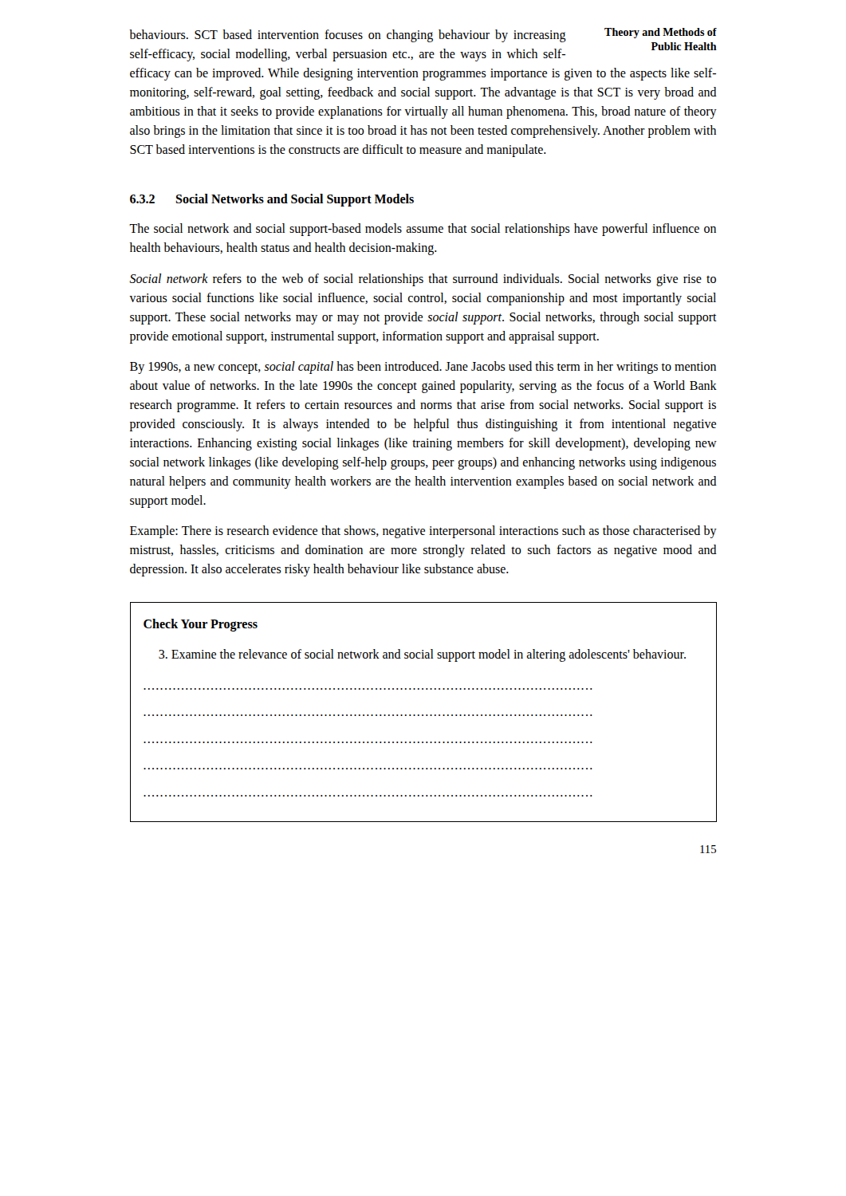Theory and Methods of
Public Health
behaviours. SCT based intervention focuses on changing behaviour by increasing self-efficacy, social modelling, verbal persuasion etc., are the ways in which self-efficacy can be improved. While designing intervention programmes importance is given to the aspects like self-monitoring, self-reward, goal setting, feedback and social support. The advantage is that SCT is very broad and ambitious in that it seeks to provide explanations for virtually all human phenomena. This, broad nature of theory also brings in the limitation that since it is too broad it has not been tested comprehensively. Another problem with SCT based interventions is the constructs are difficult to measure and manipulate.
6.3.2 Social Networks and Social Support Models
The social network and social support-based models assume that social relationships have powerful influence on health behaviours, health status and health decision-making.
Social network refers to the web of social relationships that surround individuals. Social networks give rise to various social functions like social influence, social control, social companionship and most importantly social support. These social networks may or may not provide social support. Social networks, through social support provide emotional support, instrumental support, information support and appraisal support.
By 1990s, a new concept, social capital has been introduced. Jane Jacobs used this term in her writings to mention about value of networks. In the late 1990s the concept gained popularity, serving as the focus of a World Bank research programme. It refers to certain resources and norms that arise from social networks. Social support is provided consciously. It is always intended to be helpful thus distinguishing it from intentional negative interactions. Enhancing existing social linkages (like training members for skill development), developing new social network linkages (like developing self-help groups, peer groups) and enhancing networks using indigenous natural helpers and community health workers are the health intervention examples based on social network and support model.
Example: There is research evidence that shows, negative interpersonal interactions such as those characterised by mistrust, hassles, criticisms and domination are more strongly related to such factors as negative mood and depression. It also accelerates risky health behaviour like substance abuse.
Check Your Progress
Examine the relevance of social network and social support model in altering adolescents' behaviour.
...........................................................................................................
...........................................................................................................
...........................................................................................................
...........................................................................................................
...........................................................................................................
115